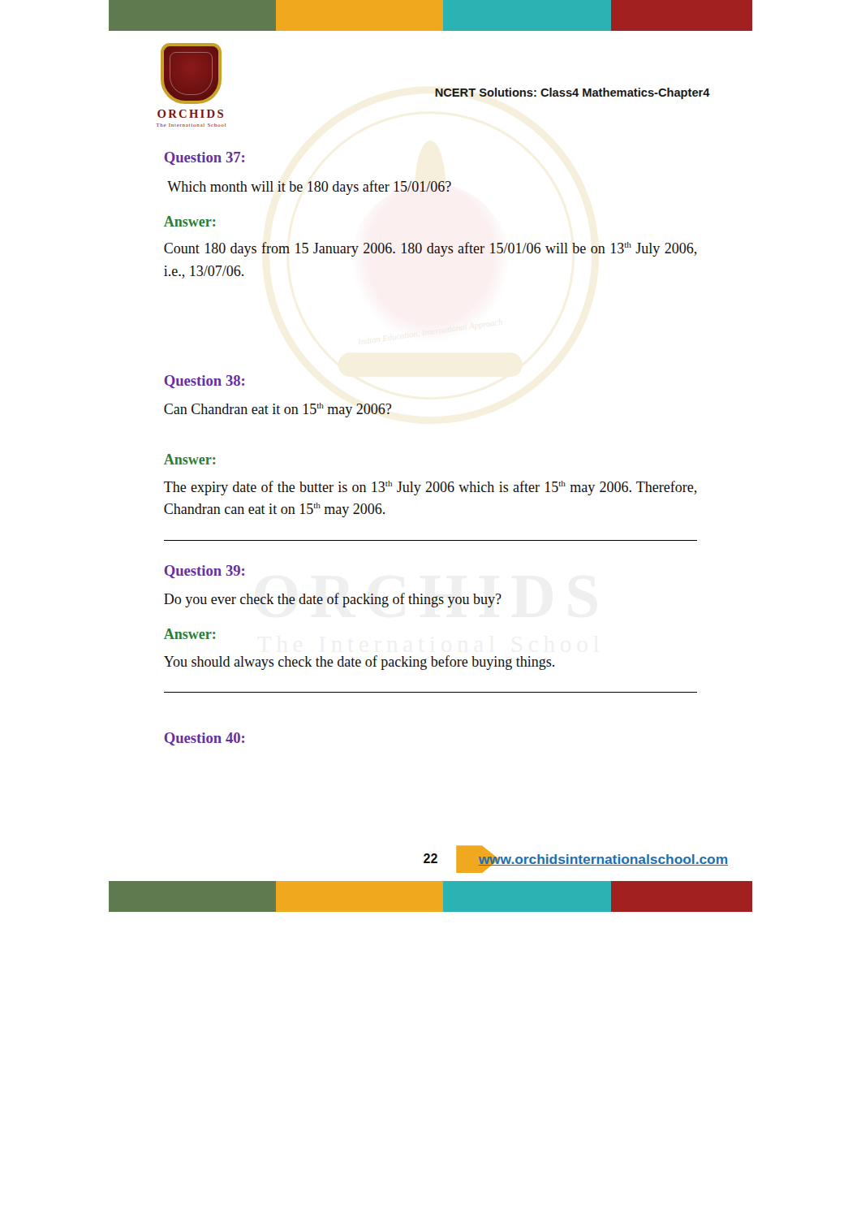Indian Education, International Approach
ORCHIDS
The International School
ORCHIDS
The International School
NCERT Solutions: Class4 Mathematics-Chapter4
Question 37:
Which month will it be 180 days after 15/01/06?
Answer:
Count 180 days from 15 January 2006. 180 days after 15/01/06 will be on 13th July 2006, i.e., 13/07/06.
Question 38:
Can Chandran eat it on 15th may 2006?
Answer:
The expiry date of the butter is on 13th July 2006 which is after 15th may 2006. Therefore, Chandran can eat it on 15th may 2006.
Question 39:
Do you ever check the date of packing of things you buy?
Answer:
You should always check the date of packing before buying things.
Question 40:
22
www.orchidsinternationalschool.com